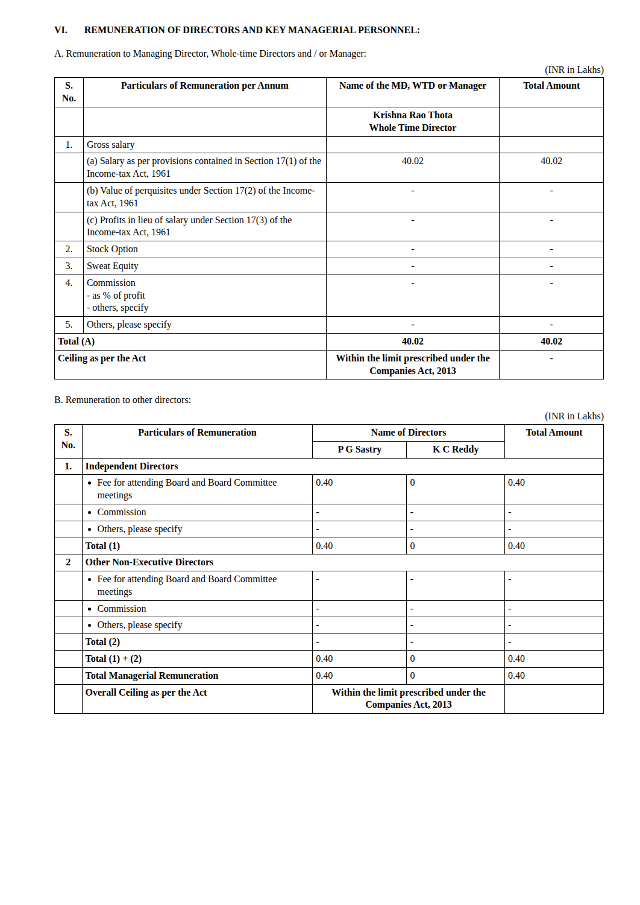VI. REMUNERATION OF DIRECTORS AND KEY MANAGERIAL PERSONNEL:
A. Remuneration to Managing Director, Whole-time Directors and / or Manager:
(INR in Lakhs)
| S. No. | Particulars of Remuneration per Annum | Name of the MD, WTD or Manager | Total Amount |
| --- | --- | --- | --- |
| | | Krishna Rao Thota Whole Time Director | |
| 1. | Gross salary | | |
| | (a) Salary as per provisions contained in Section 17(1) of the Income-tax Act, 1961 | 40.02 | 40.02 |
| | (b) Value of perquisites under Section 17(2) of the Income-tax Act, 1961 | - | - |
| | (c) Profits in lieu of salary under Section 17(3) of the Income-tax Act, 1961 | - | - |
| 2. | Stock Option | - | - |
| 3. | Sweat Equity | - | - |
| 4. | Commission - as % of profit - others, specify | - | - |
| 5. | Others, please specify | - | - |
| Total (A) | 40.02 | 40.02 |
| Ceiling as per the Act | Within the limit prescribed under the Companies Act, 2013 | - |
B. Remuneration to other directors:
(INR in Lakhs)
| S. No. | Particulars of Remuneration | Name of Directors | Total Amount |
| --- | --- | --- | --- |
| P G Sastry | K C Reddy |
| 1. | Independent Directors |
| | Fee for attending Board and Board Committee meetings | 0.40 | 0 | 0.40 |
| | Commission | - | - | - |
| | Others, please specify | - | - | - |
| | Total (1) | 0.40 | 0 | 0.40 |
| 2 | Other Non-Executive Directors |
| | Fee for attending Board and Board Committee meetings | - | - | - |
| | Commission | - | - | - |
| | Others, please specify | - | - | - |
| | Total (2) | - | - | - |
| | Total (1) + (2) | 0.40 | 0 | 0.40 |
| | Total Managerial Remuneration | 0.40 | 0 | 0.40 |
| | Overall Ceiling as per the Act | Within the limit prescribed under the Companies Act, 2013 | |